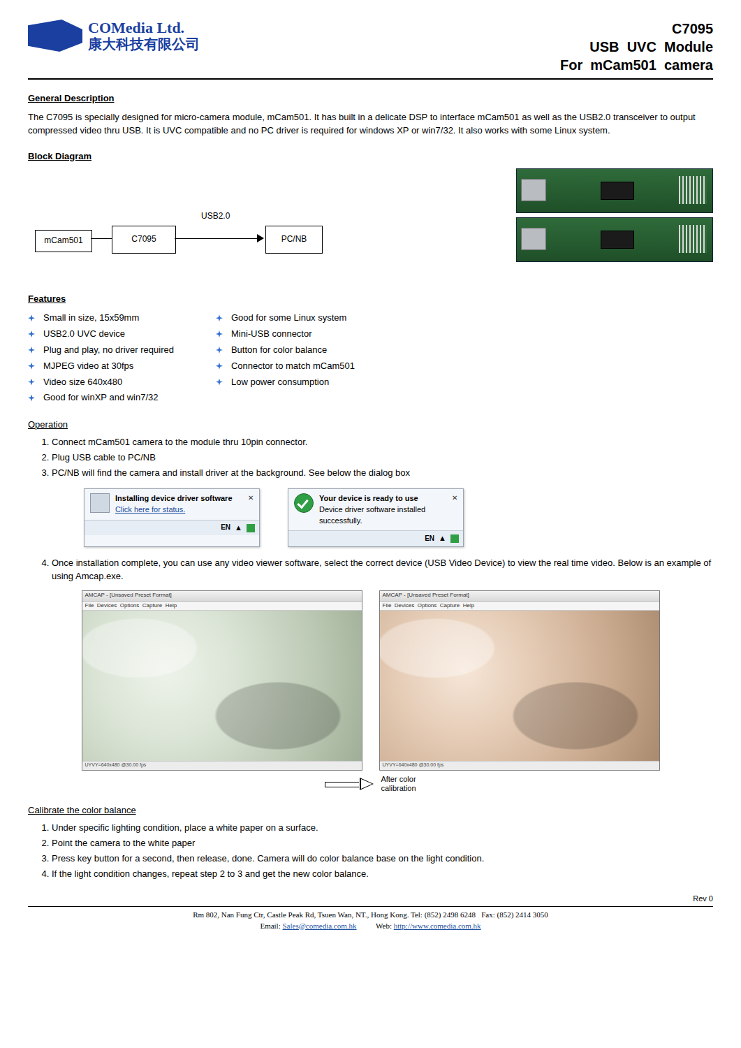COMedia Ltd.
康大科技有限公司
C7095
USB UVC Module
For mCam501 camera
General Description
The C7095 is specially designed for micro-camera module, mCam501. It has built in a delicate DSP to interface mCam501 as well as the USB2.0 transceiver to output compressed video thru USB. It is UVC compatible and no PC driver is required for windows XP or win7/32. It also works with some Linux system.
Block Diagram
mCam501
C7095
PC/NB
USB2.0
Features
Small in size, 15x59mm
USB2.0 UVC device
Plug and play, no driver required
MJPEG video at 30fps
Video size 640x480
Good for winXP and win7/32
Good for some Linux system
Mini-USB connector
Button for color balance
Connector to match mCam501
Low power consumption
Operation
Connect mCam501 camera to the module thru 10pin connector.
Plug USB cable to PC/NB
PC/NB will find the camera and install driver at the background. See below the dialog box
Installing device driver software
Click here for status.
✕
EN ▲
Your device is ready to use
Device driver software installed successfully.
✕
EN ▲
Once installation complete, you can use any video viewer software, select the correct device (USB Video Device) to view the real time video. Below is an example of using Amcap.exe.
AMCAP - [Unsaved Preset Format]
File Devices Options Capture Help
UYVY=640x480 @30.00 fps
AMCAP - [Unsaved Preset Format]
File Devices Options Capture Help
UYVY=640x480 @30.00 fps
After color
calibration
Calibrate the color balance
Under specific lighting condition, place a white paper on a surface.
Point the camera to the white paper
Press key button for a second, then release, done. Camera will do color balance base on the light condition.
If the light condition changes, repeat step 2 to 3 and get the new color balance.
Rev 0
Rm 802, Nan Fung Ctr, Castle Peak Rd, Tsuen Wan, NT., Hong Kong. Tel: (852) 2498 6248 Fax: (852) 2414 3050
Email: Sales@comedia.com.hk Web: http://www.comedia.com.hk